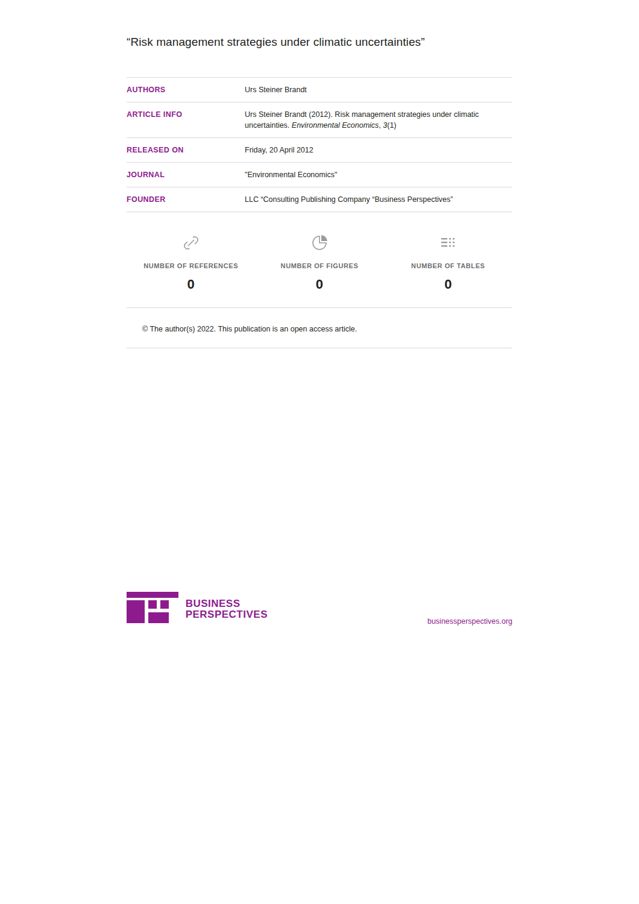“Risk management strategies under climatic uncertainties”
| AUTHORS | Urs Steiner Brandt |
| ARTICLE INFO | Urs Steiner Brandt (2012). Risk management strategies under climatic uncertainties. Environmental Economics , 3 (1) |
| RELEASED ON | Friday, 20 April 2012 |
| JOURNAL | "Environmental Economics" |
| FOUNDER | LLC “Consulting Publishing Company “Business Perspectives” |
NUMBER OF REFERENCES
0
NUMBER OF FIGURES
0
NUMBER OF TABLES
0
© The author(s) 2022. This publication is an open access article.
BUSINESS
PERSPECTIVES
businessperspectives.org